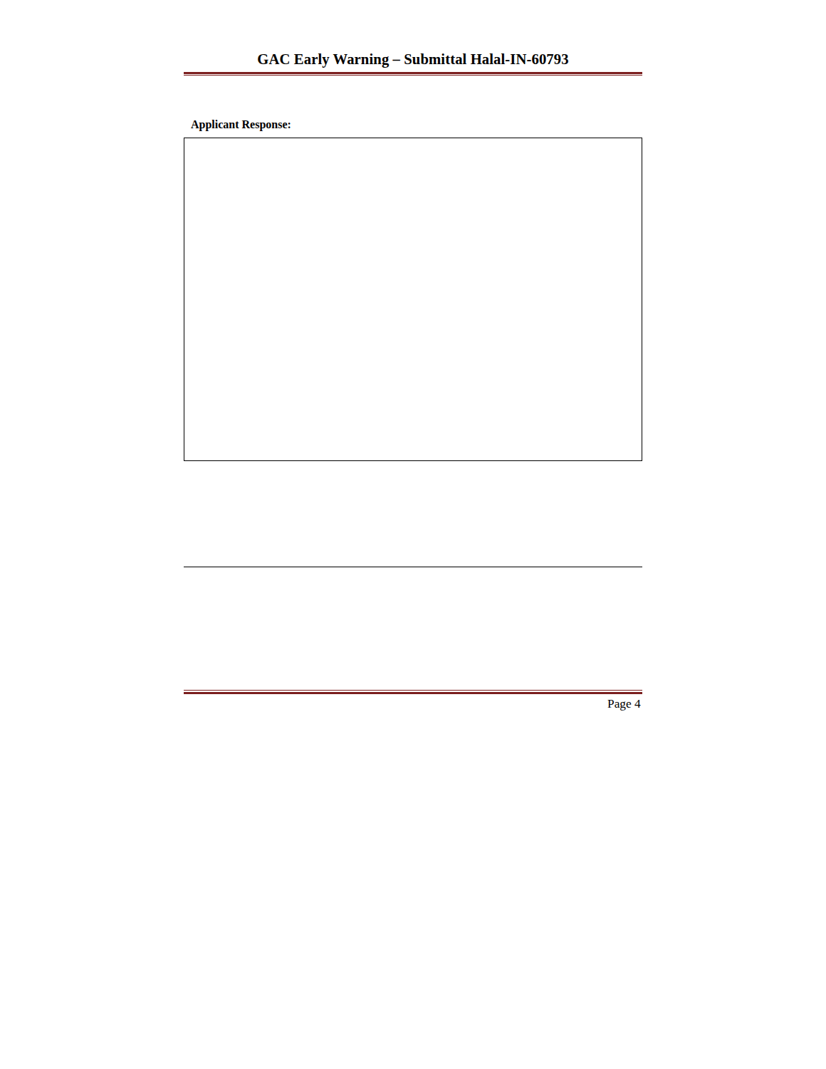GAC Early Warning – Submittal Halal-IN-60793
Applicant Response:
Page 4